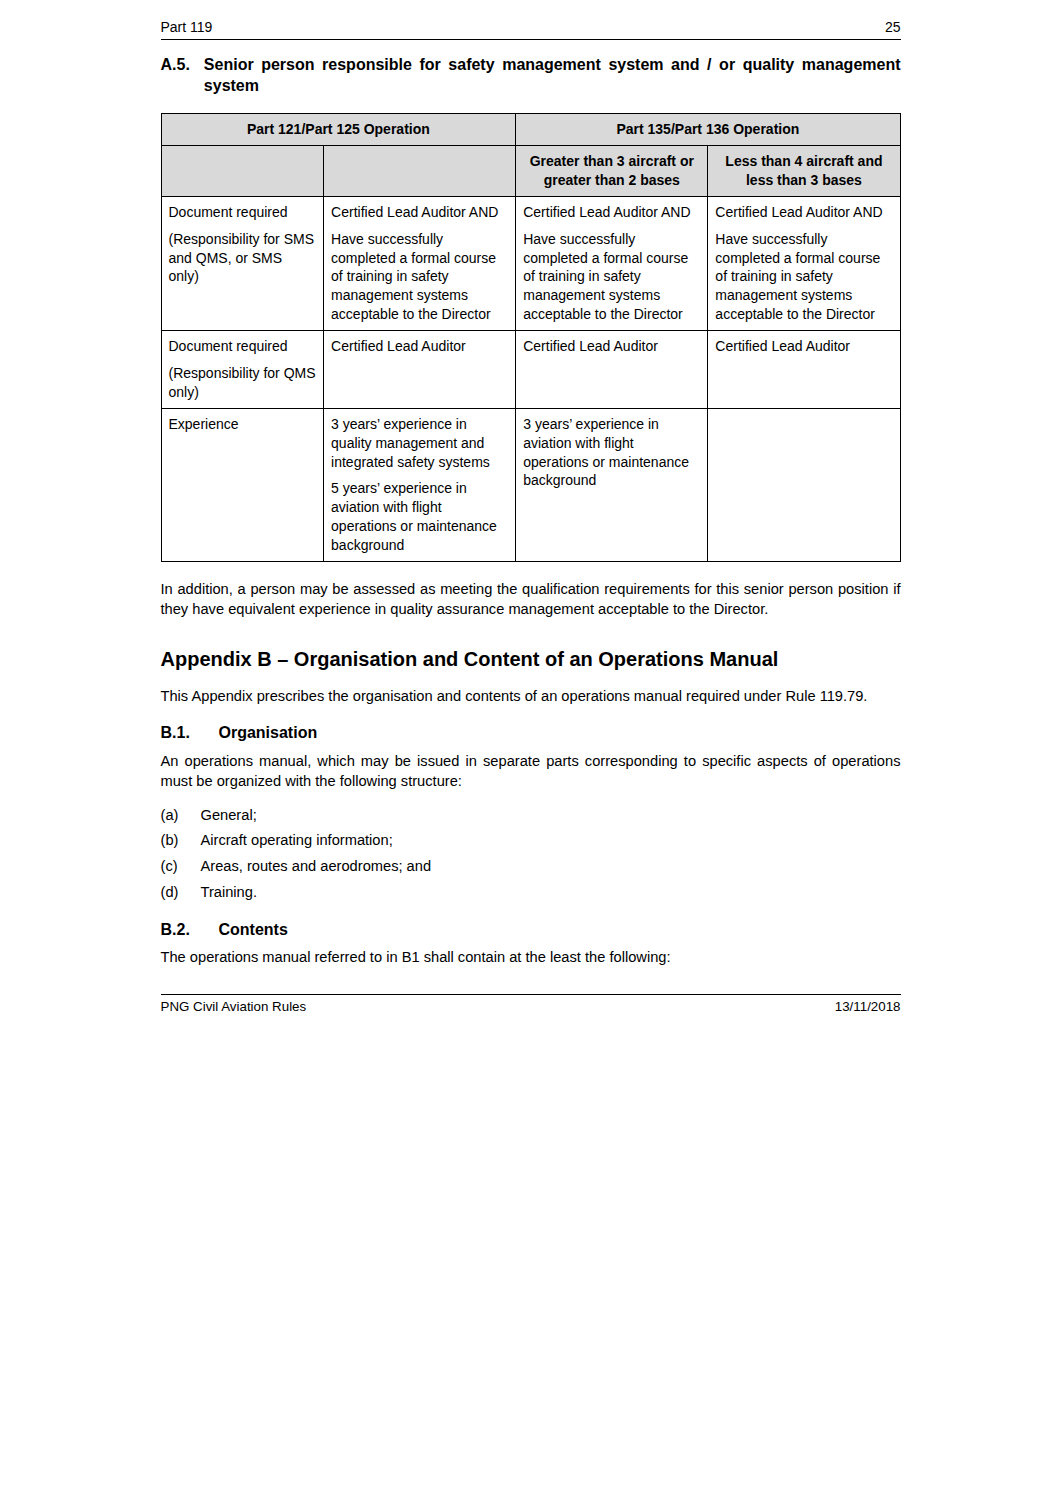Part 119
25
A.5.
Senior person responsible for safety management system and / or quality management system
| Part 121/Part 125 Operation | Part 135/Part 136 Operation |
| --- | --- |
| | | Greater than 3 aircraft or greater than 2 bases | Less than 4 aircraft and less than 3 bases |
| Document required (Responsibility for SMS and QMS, or SMS only) | Certified Lead Auditor AND Have successfully completed a formal course of training in safety management systems acceptable to the Director | Certified Lead Auditor AND Have successfully completed a formal course of training in safety management systems acceptable to the Director | Certified Lead Auditor AND Have successfully completed a formal course of training in safety management systems acceptable to the Director |
| Document required (Responsibility for QMS only) | Certified Lead Auditor | Certified Lead Auditor | Certified Lead Auditor |
| Experience | 3 years’ experience in quality management and integrated safety systems 5 years’ experience in aviation with flight operations or maintenance background | 3 years’ experience in aviation with flight operations or maintenance background | |
In addition, a person may be assessed as meeting the qualification requirements for this senior person position if they have equivalent experience in quality assurance management acceptable to the Director.
Appendix B – Organisation and Content of an Operations Manual
This Appendix prescribes the organisation and contents of an operations manual required under Rule 119.79.
B.1. Organisation
An operations manual, which may be issued in separate parts corresponding to specific aspects of operations must be organized with the following structure:
(a) General;
(b) Aircraft operating information;
(c) Areas, routes and aerodromes; and
(d) Training.
B.2. Contents
The operations manual referred to in B1 shall contain at the least the following:
PNG Civil Aviation Rules
13/11/2018